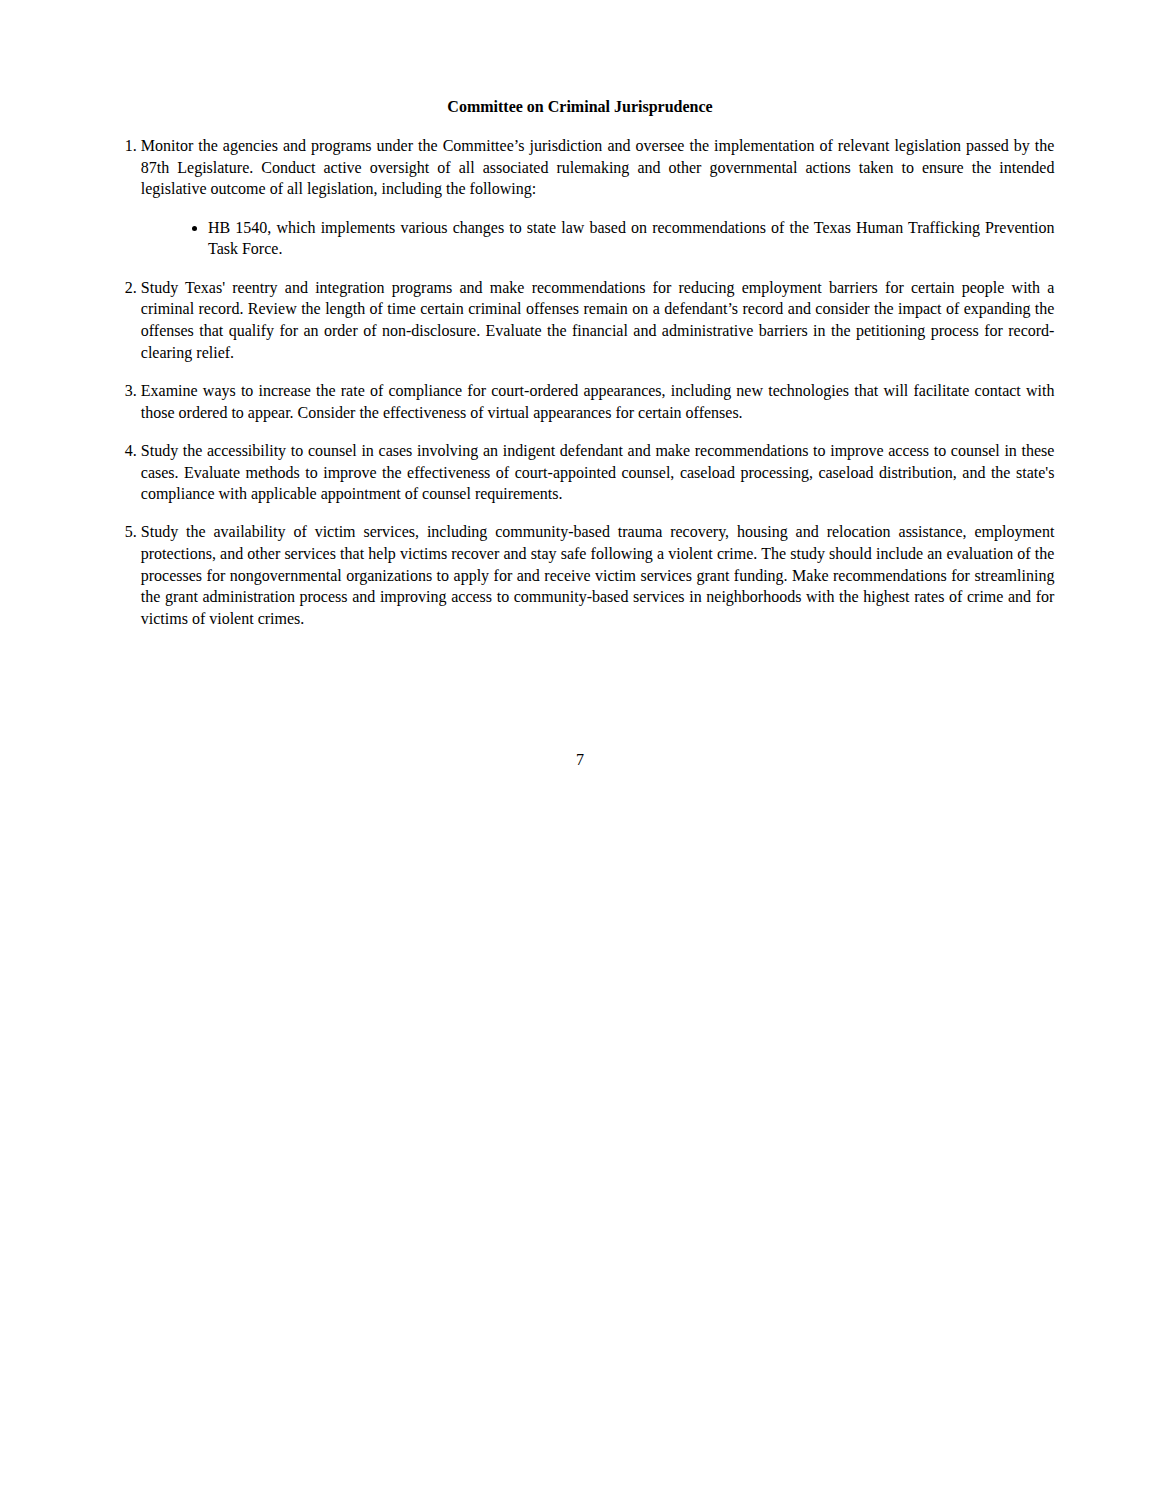Committee on Criminal Jurisprudence
Monitor the agencies and programs under the Committee’s jurisdiction and oversee the implementation of relevant legislation passed by the 87th Legislature. Conduct active oversight of all associated rulemaking and other governmental actions taken to ensure the intended legislative outcome of all legislation, including the following:
HB 1540, which implements various changes to state law based on recommendations of the Texas Human Trafficking Prevention Task Force.
Study Texas' reentry and integration programs and make recommendations for reducing employment barriers for certain people with a criminal record. Review the length of time certain criminal offenses remain on a defendant’s record and consider the impact of expanding the offenses that qualify for an order of non-disclosure. Evaluate the financial and administrative barriers in the petitioning process for record-clearing relief.
Examine ways to increase the rate of compliance for court-ordered appearances, including new technologies that will facilitate contact with those ordered to appear. Consider the effectiveness of virtual appearances for certain offenses.
Study the accessibility to counsel in cases involving an indigent defendant and make recommendations to improve access to counsel in these cases. Evaluate methods to improve the effectiveness of court-appointed counsel, caseload processing, caseload distribution, and the state's compliance with applicable appointment of counsel requirements.
Study the availability of victim services, including community-based trauma recovery, housing and relocation assistance, employment protections, and other services that help victims recover and stay safe following a violent crime. The study should include an evaluation of the processes for nongovernmental organizations to apply for and receive victim services grant funding. Make recommendations for streamlining the grant administration process and improving access to community-based services in neighborhoods with the highest rates of crime and for victims of violent crimes.
7